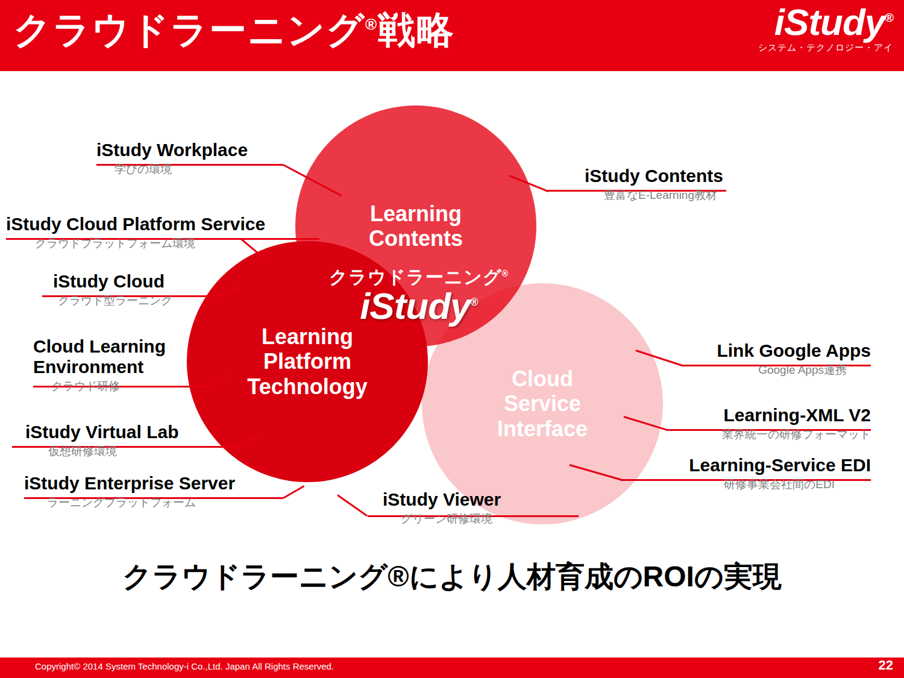クラウドラーニング®戦略
iStudy®
システム・テクノロジー・アイ
Learning
Contents
Cloud
Service
Interface
Learning
Platform
Technology
クラウドラーニング®
iStudy®
iStudy Workplace
学びの環境
iStudy Cloud Platform Service
クラウドプラットフォーム環境
iStudy Cloud
クラウド型ラーニング
Cloud Learning
Environment
クラウド研修
iStudy Virtual Lab
仮想研修環境
iStudy Enterprise Server
ラーニングプラットフォーム
iStudy Viewer
グリーン研修環境
iStudy Contents
豊富なE-Learning教材
Link Google Apps
Google Apps連携
Learning-XML V2
業界統一の研修フォーマット
Learning-Service EDI
研修事業会社間のEDI
クラウドラーニング®により人材育成のROIの実現
Copyright© 2014 System Technology-i Co.,Ltd. Japan All Rights Reserved.
22